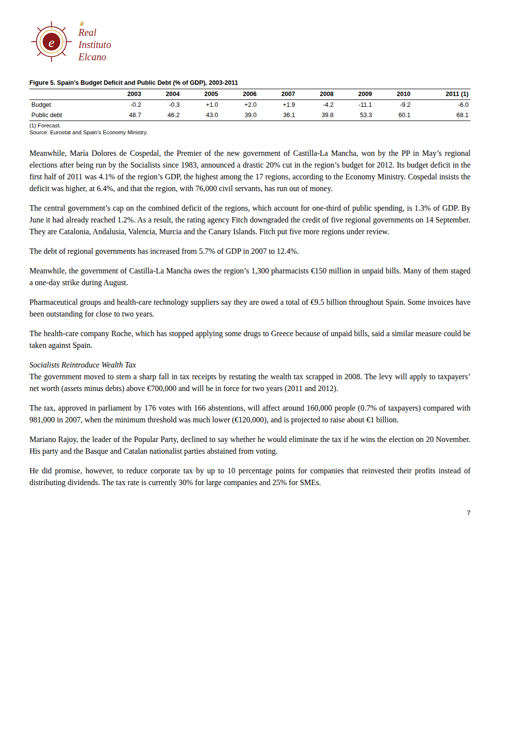e
♛ Real
Instituto
Elcano
Figure 5. Spain’s Budget Deficit and Public Debt (% of GDP), 2003-2011
| | 2003 | 2004 | 2005 | 2006 | 2007 | 2008 | 2009 | 2010 | 2011 (1) |
| --- | --- | --- | --- | --- | --- | --- | --- | --- | --- |
| Budget | -0.2 | -0.3 | +1.0 | +2.0 | +1.9 | -4.2 | -11.1 | -9.2 | -6.0 |
| Public debt | 48.7 | 46.2 | 43.0 | 39.0 | 36.1 | 39.8 | 53.3 | 60.1 | 68.1 |
(1) Forecast.
Source: Eurostat and Spain’s Economy Ministry.
Meanwhile, María Dolores de Cospedal, the Premier of the new government of Castilla-La Mancha, won by the PP in May’s regional elections after being run by the Socialists since 1983, announced a drastic 20% cut in the region’s budget for 2012. Its budget deficit in the first half of 2011 was 4.1% of the region’s GDP, the highest among the 17 regions, according to the Economy Ministry. Cospedal insists the deficit was higher, at 6.4%, and that the region, with 76,000 civil servants, has run out of money.
The central government’s cap on the combined deficit of the regions, which account for one-third of public spending, is 1.3% of GDP. By June it had already reached 1.2%. As a result, the rating agency Fitch downgraded the credit of five regional governments on 14 September. They are Catalonia, Andalusia, Valencia, Murcia and the Canary Islands. Fitch put five more regions under review.
The debt of regional governments has increased from 5.7% of GDP in 2007 to 12.4%.
Meanwhile, the government of Castilla-La Mancha owes the region’s 1,300 pharmacists €150 million in unpaid bills. Many of them staged a one-day strike during August.
Pharmaceutical groups and health-care technology suppliers say they are owed a total of €9.5 billion throughout Spain. Some invoices have been outstanding for close to two years.
The health-care company Roche, which has stopped applying some drugs to Greece because of unpaid bills, said a similar measure could be taken against Spain.
Socialists Reintroduce Wealth Tax
The government moved to stem a sharp fall in tax receipts by restating the wealth tax scrapped in 2008. The levy will apply to taxpayers’ net worth (assets minus debts) above €700,000 and will be in force for two years (2011 and 2012).
The tax, approved in parliament by 176 votes with 166 abstentions, will affect around 160,000 people (0.7% of taxpayers) compared with 981,000 in 2007, when the minimum threshold was much lower (€120,000), and is projected to raise about €1 billion.
Mariano Rajoy, the leader of the Popular Party, declined to say whether he would eliminate the tax if he wins the election on 20 November. His party and the Basque and Catalan nationalist parties abstained from voting.
He did promise, however, to reduce corporate tax by up to 10 percentage points for companies that reinvested their profits instead of distributing dividends. The tax rate is currently 30% for large companies and 25% for SMEs.
7